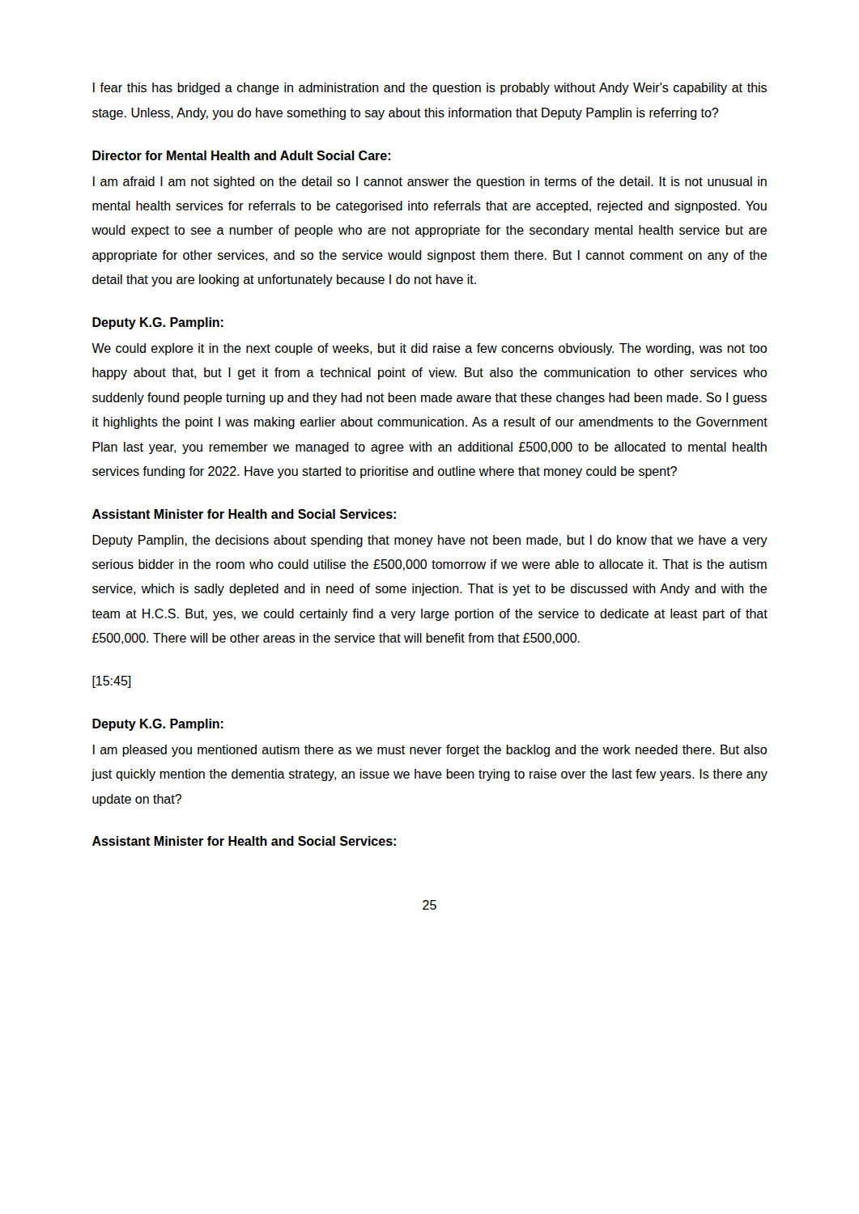I fear this has bridged a change in administration and the question is probably without Andy Weir's capability at this stage. Unless, Andy, you do have something to say about this information that Deputy Pamplin is referring to?
Director for Mental Health and Adult Social Care:
I am afraid I am not sighted on the detail so I cannot answer the question in terms of the detail. It is not unusual in mental health services for referrals to be categorised into referrals that are accepted, rejected and signposted. You would expect to see a number of people who are not appropriate for the secondary mental health service but are appropriate for other services, and so the service would signpost them there. But I cannot comment on any of the detail that you are looking at unfortunately because I do not have it.
Deputy K.G. Pamplin:
We could explore it in the next couple of weeks, but it did raise a few concerns obviously. The wording, was not too happy about that, but I get it from a technical point of view. But also the communication to other services who suddenly found people turning up and they had not been made aware that these changes had been made. So I guess it highlights the point I was making earlier about communication. As a result of our amendments to the Government Plan last year, you remember we managed to agree with an additional £500,000 to be allocated to mental health services funding for 2022. Have you started to prioritise and outline where that money could be spent?
Assistant Minister for Health and Social Services:
Deputy Pamplin, the decisions about spending that money have not been made, but I do know that we have a very serious bidder in the room who could utilise the £500,000 tomorrow if we were able to allocate it. That is the autism service, which is sadly depleted and in need of some injection. That is yet to be discussed with Andy and with the team at H.C.S. But, yes, we could certainly find a very large portion of the service to dedicate at least part of that £500,000. There will be other areas in the service that will benefit from that £500,000.
[15:45]
Deputy K.G. Pamplin:
I am pleased you mentioned autism there as we must never forget the backlog and the work needed there. But also just quickly mention the dementia strategy, an issue we have been trying to raise over the last few years. Is there any update on that?
Assistant Minister for Health and Social Services:
25